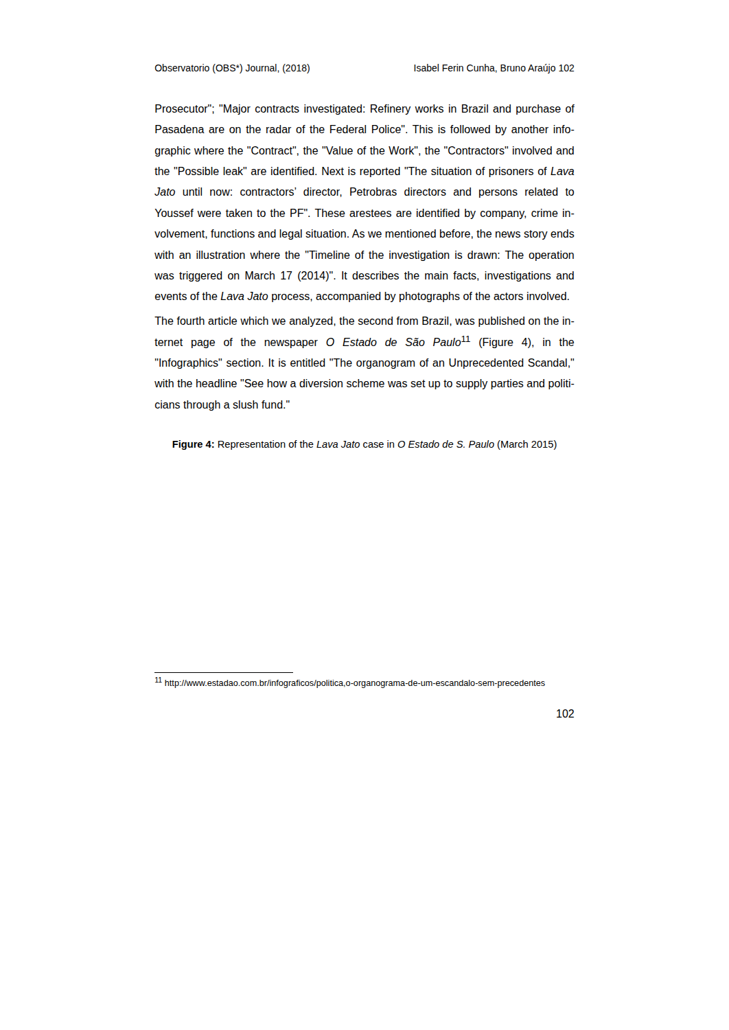Observatorio (OBS*) Journal, (2018)
Isabel Ferin Cunha, Bruno Araújo 102
Prosecutor"; "Major contracts investigated: Refinery works in Brazil and purchase of Pasadena are on the radar of the Federal Police". This is followed by another infographic where the "Contract", the "Value of the Work", the "Contractors" involved and the "Possible leak" are identified. Next is reported "The situation of prisoners of Lava Jato until now: contractors’ director, Petrobras directors and persons related to Youssef were taken to the PF". These arestees are identified by company, crime involvement, functions and legal situation. As we mentioned before, the news story ends with an illustration where the "Timeline of the investigation is drawn: The operation was triggered on March 17 (2014)". It describes the main facts, investigations and events of the Lava Jato process, accompanied by photographs of the actors involved.
The fourth article which we analyzed, the second from Brazil, was published on the internet page of the newspaper O Estado de São Paulo11 (Figure 4), in the "Infographics" section. It is entitled "The organogram of an Unprecedented Scandal," with the headline "See how a diversion scheme was set up to supply parties and politicians through a slush fund."
Figure 4: Representation of the Lava Jato case in O Estado de S. Paulo (March 2015)
11 http://www.estadao.com.br/infograficos/politica,o-organograma-de-um-escandalo-sem-precedentes
102